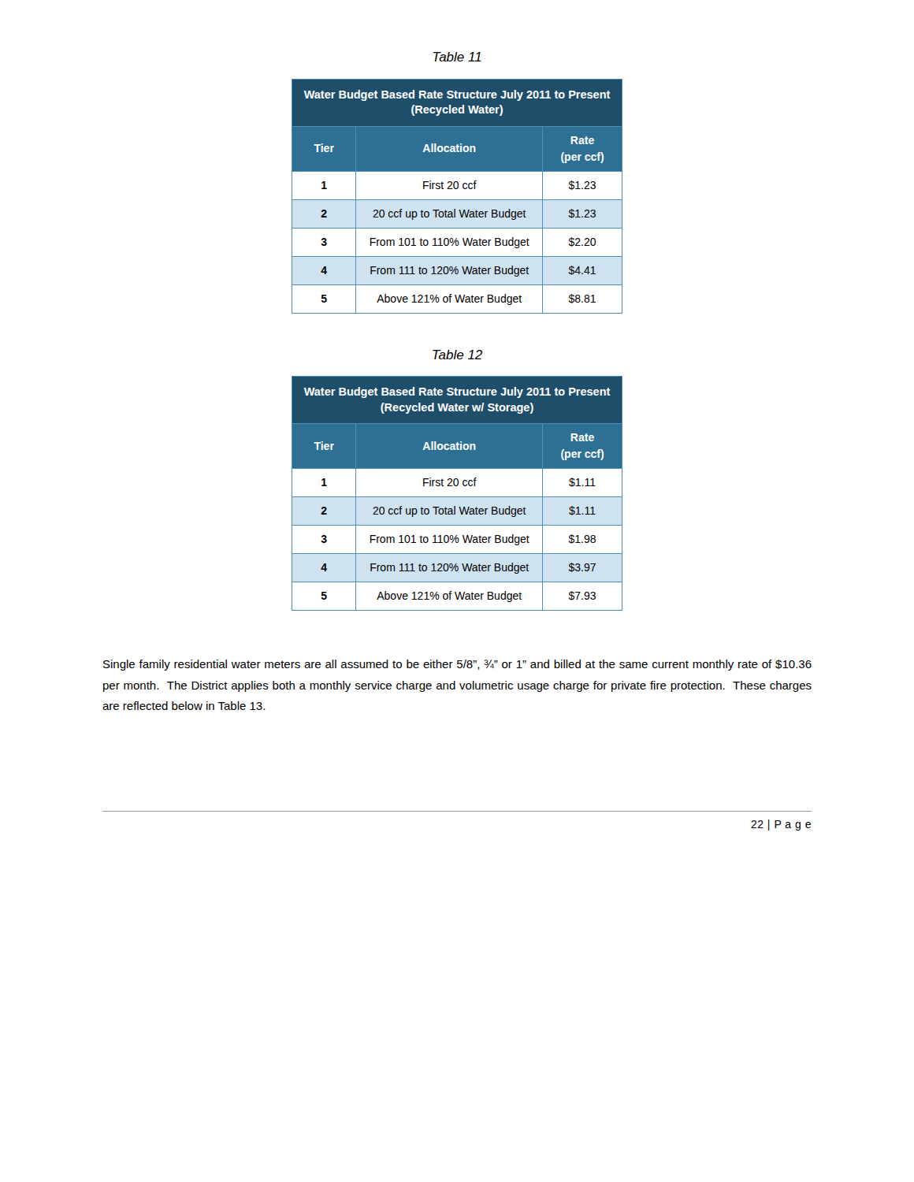Table 11
| Water Budget Based Rate Structure July 2011 to Present (Recycled Water) |
| Tier | Allocation | Rate (per ccf) |
| 1 | First 20 ccf | $1.23 |
| 2 | 20 ccf up to Total Water Budget | $1.23 |
| 3 | From 101 to 110% Water Budget | $2.20 |
| 4 | From 111 to 120% Water Budget | $4.41 |
| 5 | Above 121% of Water Budget | $8.81 |
Table 12
| Water Budget Based Rate Structure July 2011 to Present (Recycled Water w/ Storage) |
| Tier | Allocation | Rate (per ccf) |
| 1 | First 20 ccf | $1.11 |
| 2 | 20 ccf up to Total Water Budget | $1.11 |
| 3 | From 101 to 110% Water Budget | $1.98 |
| 4 | From 111 to 120% Water Budget | $3.97 |
| 5 | Above 121% of Water Budget | $7.93 |
Single family residential water meters are all assumed to be either 5/8”, ¾” or 1” and billed at the same current monthly rate of $10.36 per month. The District applies both a monthly service charge and volumetric usage charge for private fire protection. These charges are reflected below in Table 13.
22 | P a g e